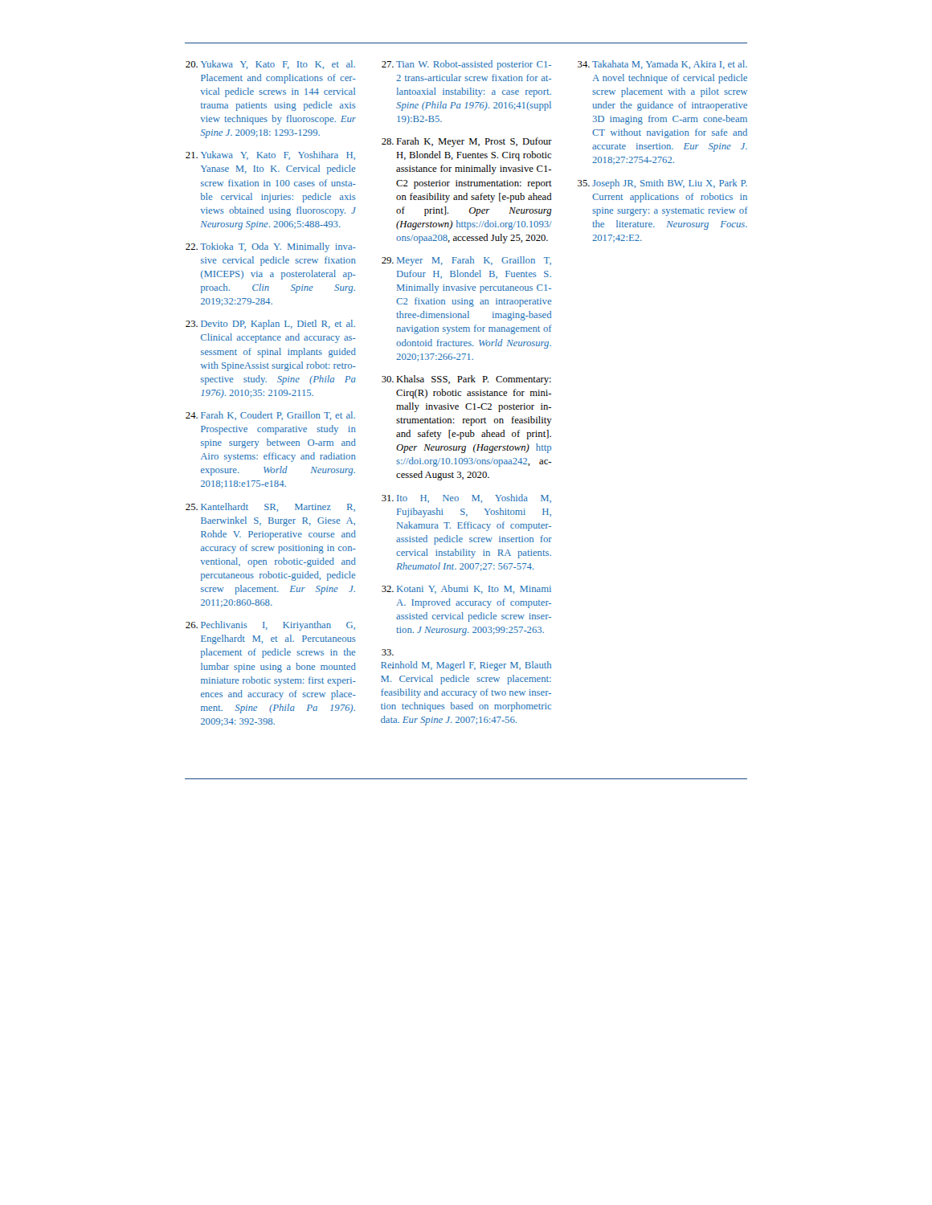Yukawa Y, Kato F, Ito K, et al. Placement and complications of cervical pedicle screws in 144 cervical trauma patients using pedicle axis view techniques by fluoroscope. Eur Spine J. 2009;18: 1293-1299.
Yukawa Y, Kato F, Yoshihara H, Yanase M, Ito K. Cervical pedicle screw fixation in 100 cases of unstable cervical injuries: pedicle axis views obtained using fluoroscopy. J Neurosurg Spine. 2006;5:488-493.
Tokioka T, Oda Y. Minimally invasive cervical pedicle screw fixation (MICEPS) via a posterolateral approach. Clin Spine Surg. 2019;32:279-284.
Devito DP, Kaplan L, Dietl R, et al. Clinical acceptance and accuracy assessment of spinal implants guided with SpineAssist surgical robot: retrospective study. Spine (Phila Pa 1976). 2010;35: 2109-2115.
Farah K, Coudert P, Graillon T, et al. Prospective comparative study in spine surgery between O-arm and Airo systems: efficacy and radiation exposure. World Neurosurg. 2018;118:e175-e184.
Kantelhardt SR, Martinez R, Baerwinkel S, Burger R, Giese A, Rohde V. Perioperative course and accuracy of screw positioning in conventional, open robotic-guided and percutaneous robotic-guided, pedicle screw placement. Eur Spine J. 2011;20:860-868.
Pechlivanis I, Kiriyanthan G, Engelhardt M, et al. Percutaneous placement of pedicle screws in the lumbar spine using a bone mounted miniature robotic system: first experiences and accuracy of screw placement. Spine (Phila Pa 1976). 2009;34: 392-398.
Tian W. Robot-assisted posterior C1-2 trans-articular screw fixation for atlantoaxial instability: a case report. Spine (Phila Pa 1976). 2016;41(suppl 19):B2-B5.
Farah K, Meyer M, Prost S, Dufour H, Blondel B, Fuentes S. Cirq robotic assistance for minimally invasive C1-C2 posterior instrumentation: report on feasibility and safety [e-pub ahead of print]. Oper Neurosurg (Hagerstown) https://doi.org/10.1093/ons/opaa208, accessed July 25, 2020.
Meyer M, Farah K, Graillon T, Dufour H, Blondel B, Fuentes S. Minimally invasive percutaneous C1-C2 fixation using an intraoperative three-dimensional imaging-based navigation system for management of odontoid fractures. World Neurosurg. 2020;137:266-271.
Khalsa SSS, Park P. Commentary: Cirq(R) robotic assistance for minimally invasive C1-C2 posterior instrumentation: report on feasibility and safety [e-pub ahead of print]. Oper Neurosurg (Hagerstown) https://doi.org/10.1093/ons/opaa242, accessed August 3, 2020.
Ito H, Neo M, Yoshida M, Fujibayashi S, Yoshitomi H, Nakamura T. Efficacy of computer-assisted pedicle screw insertion for cervical instability in RA patients. Rheumatol Int. 2007;27: 567-574.
Kotani Y, Abumi K, Ito M, Minami A. Improved accuracy of computer-assisted cervical pedicle screw insertion. J Neurosurg. 2003;99:257-263.
Reinhold M, Magerl F, Rieger M, Blauth M. Cervical pedicle screw placement: feasibility and accuracy of two new insertion techniques based on morphometric data. Eur Spine J. 2007;16:47-56.
Takahata M, Yamada K, Akira I, et al. A novel technique of cervical pedicle screw placement with a pilot screw under the guidance of intraoperative 3D imaging from C-arm cone-beam CT without navigation for safe and accurate insertion. Eur Spine J. 2018;27:2754-2762.
Joseph JR, Smith BW, Liu X, Park P. Current applications of robotics in spine surgery: a systematic review of the literature. Neurosurg Focus. 2017;42:E2.